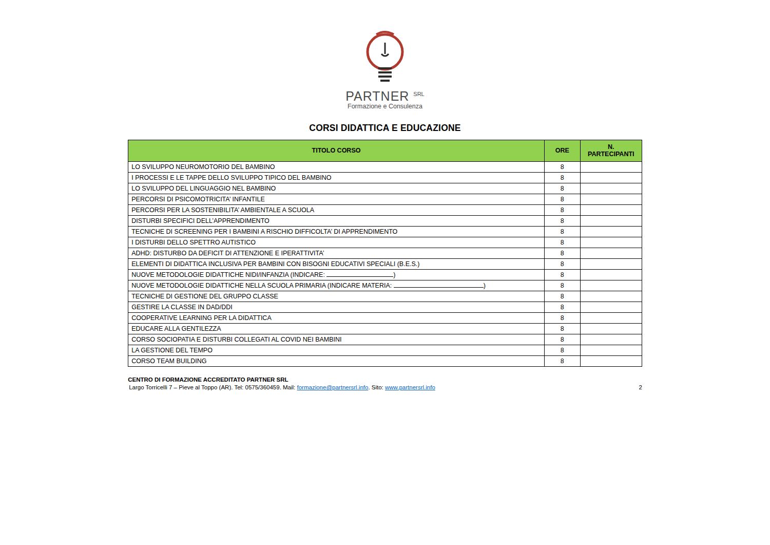PARTNER SRL
Formazione e Consulenza
CORSI DIDATTICA E EDUCAZIONE
| TITOLO CORSO | ORE | N. PARTECIPANTI |
| --- | --- | --- |
| LO SVILUPPO NEUROMOTORIO DEL BAMBINO | 8 | |
| I PROCESSI E LE TAPPE DELLO SVILUPPO TIPICO DEL BAMBINO | 8 | |
| LO SVILUPPO DEL LINGUAGGIO NEL BAMBINO | 8 | |
| PERCORSI DI PSICOMOTRICITA’ INFANTILE | 8 | |
| PERCORSI PER LA SOSTENIBILITA’ AMBIENTALE A SCUOLA | 8 | |
| DISTURBI SPECIFICI DELL’APPRENDIMENTO | 8 | |
| TECNICHE DI SCREENING PER I BAMBINI A RISCHIO DIFFICOLTA’ DI APPRENDIMENTO | 8 | |
| I DISTURBI DELLO SPETTRO AUTISTICO | 8 | |
| ADHD: DISTURBO DA DEFICIT DI ATTENZIONE E IPERATTIVITA’ | 8 | |
| ELEMENTI DI DIDATTICA INCLUSIVA PER BAMBINI CON BISOGNI EDUCATIVI SPECIALI (B.E.S.) | 8 | |
| NUOVE METODOLOGIE DIDATTICHE NIDI/INFANZIA (INDICARE: ) | 8 | |
| NUOVE METODOLOGIE DIDATTICHE NELLA SCUOLA PRIMARIA (INDICARE MATERIA: ) | 8 | |
| TECNICHE DI GESTIONE DEL GRUPPO CLASSE | 8 | |
| GESTIRE LA CLASSE IN DAD/DDI | 8 | |
| COOPERATIVE LEARNING PER LA DIDATTICA | 8 | |
| EDUCARE ALLA GENTILEZZA | 8 | |
| CORSO SOCIOPATIA E DISTURBI COLLEGATI AL COVID NEI BAMBINI | 8 | |
| LA GESTIONE DEL TEMPO | 8 | |
| CORSO TEAM BUILDING | 8 | |
CENTRO DI FORMAZIONE ACCREDITATO PARTNER SRL
Largo Torricelli 7 – Pieve al Toppo (AR). Tel: 0575/360459. Mail: formazione@partnersrl.info. Sito: www.partnersrl.info
2